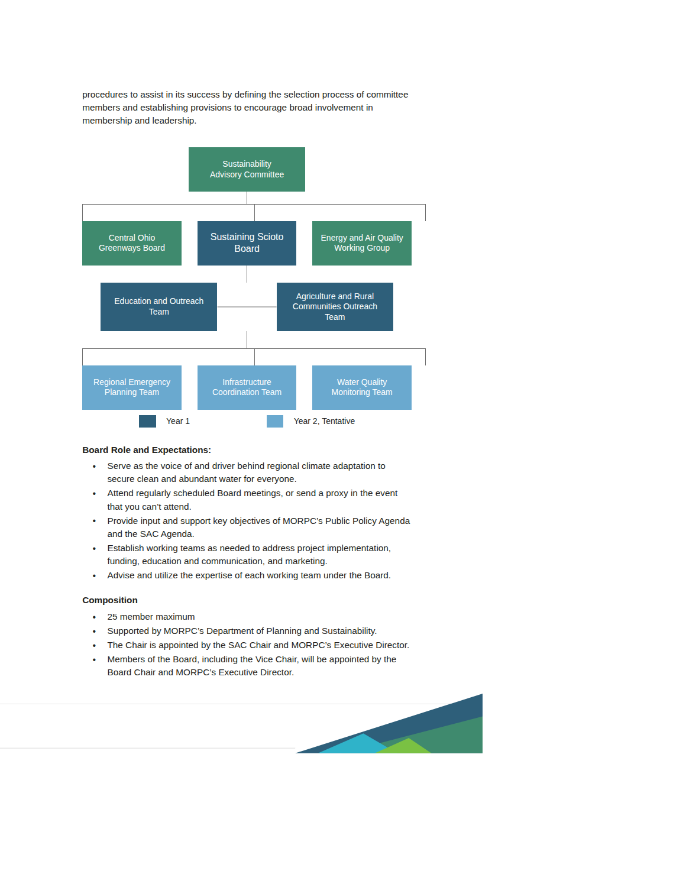procedures to assist in its success by defining the selection process of committee members and establishing provisions to encourage broad involvement in membership and leadership.
Sustainability
Advisory Committee
Central Ohio
Greenways Board
Sustaining Scioto
Board
Energy and Air Quality
Working Group
Row 3 : Education and Outreach Team | Agriculture and Rural Communities Outreach Team
Education and Outreach
Team
Agriculture and Rural
Communities Outreach
Team
Regional Emergency
Planning Team
Infrastructure
Coordination Team
Water Quality
Monitoring Team
Year 1
Year 2, Tentative
Board Role and Expectations:
Serve as the voice of and driver behind regional climate adaptation to secure clean and abundant water for everyone.
Attend regularly scheduled Board meetings, or send a proxy in the event that you can’t attend.
Provide input and support key objectives of MORPC’s Public Policy Agenda and the SAC Agenda.
Establish working teams as needed to address project implementation, funding, education and communication, and marketing.
Advise and utilize the expertise of each working team under the Board.
Composition
25 member maximum
Supported by MORPC’s Department of Planning and Sustainability.
The Chair is appointed by the SAC Chair and MORPC’s Executive Director.
Members of the Board, including the Vice Chair, will be appointed by the Board Chair and MORPC’s Executive Director.